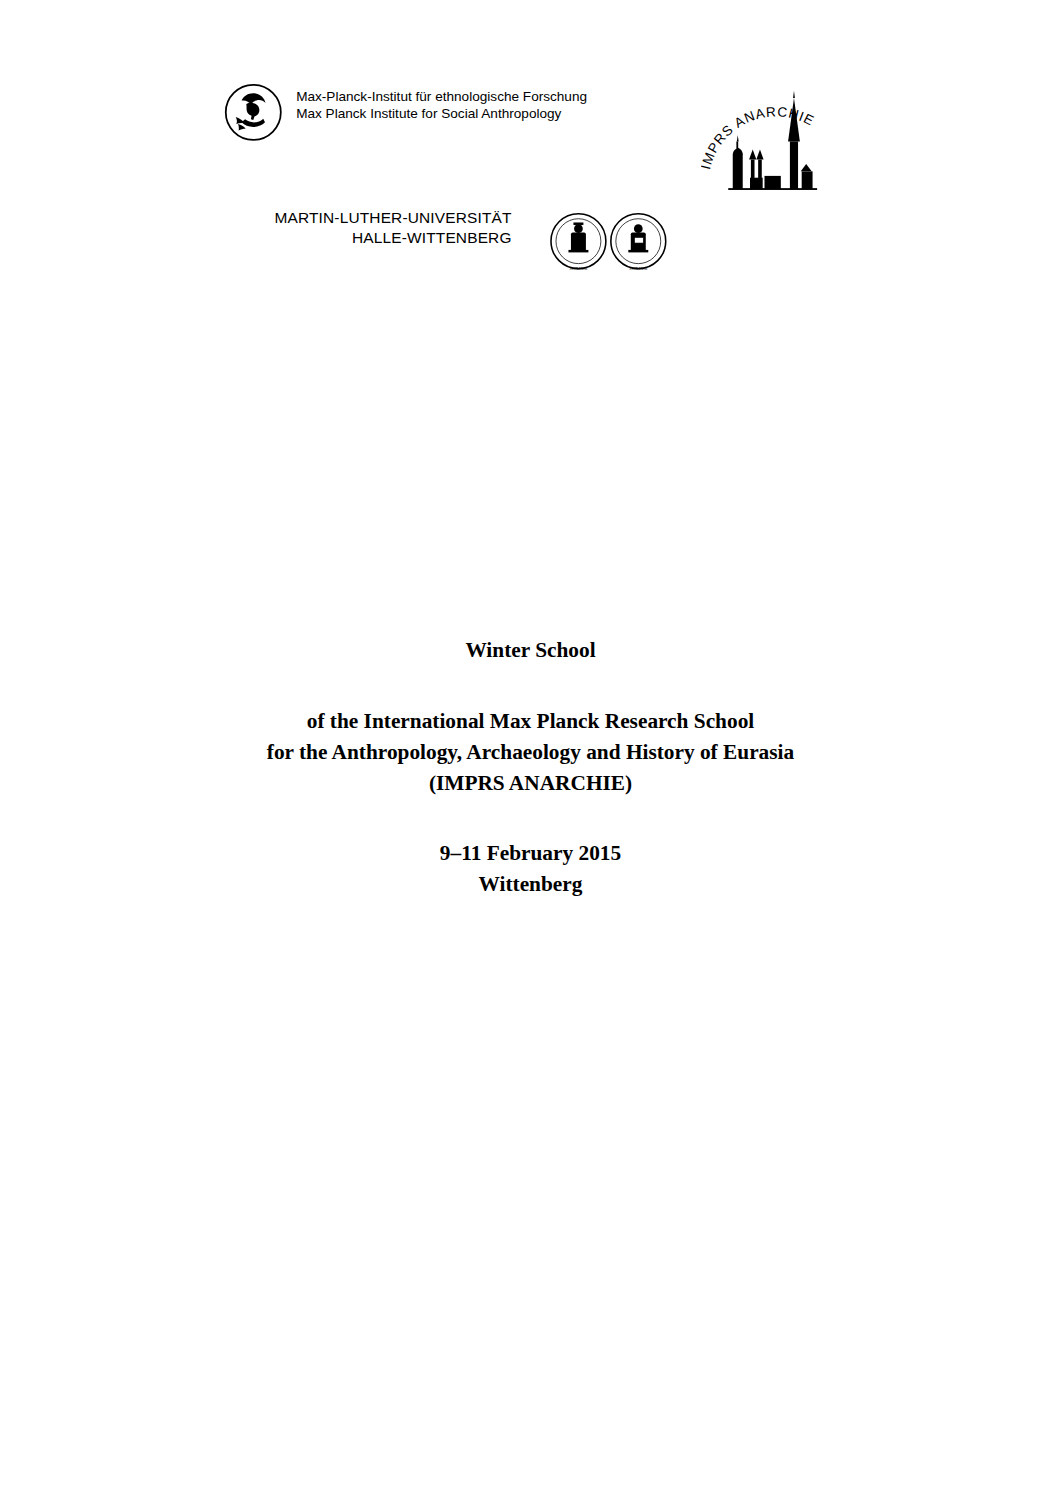Max-Planck-Institut für ethnologische Forschung
Max Planck Institute for Social Anthropology
IMPRS ANARCHIE
MARTIN-LUTHER-UNIVERSITÄT
HALLE-WITTENBERG
SIGILLUM SIGILLUM
Winter School
of the International Max Planck Research School
for the Anthropology, Archaeology and History of Eurasia
(IMPRS ANARCHIE)
9–11 February 2015
Wittenberg